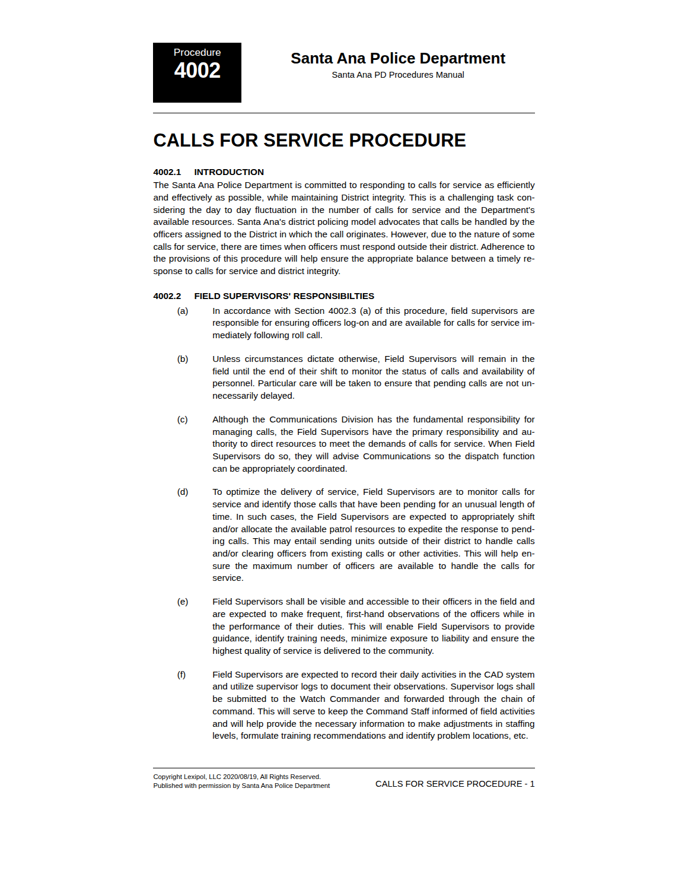Procedure 4002
Santa Ana Police Department
Santa Ana PD Procedures Manual
CALLS FOR SERVICE PROCEDURE
4002.1 INTRODUCTION
The Santa Ana Police Department is committed to responding to calls for service as efficiently and effectively as possible, while maintaining District integrity. This is a challenging task considering the day to day fluctuation in the number of calls for service and the Department's available resources. Santa Ana's district policing model advocates that calls be handled by the officers assigned to the District in which the call originates. However, due to the nature of some calls for service, there are times when officers must respond outside their district. Adherence to the provisions of this procedure will help ensure the appropriate balance between a timely response to calls for service and district integrity.
4002.2 FIELD SUPERVISORS' RESPONSIBILTIES
In accordance with Section 4002.3 (a) of this procedure, field supervisors are responsible for ensuring officers log-on and are available for calls for service immediately following roll call.
Unless circumstances dictate otherwise, Field Supervisors will remain in the field until the end of their shift to monitor the status of calls and availability of personnel. Particular care will be taken to ensure that pending calls are not unnecessarily delayed.
Although the Communications Division has the fundamental responsibility for managing calls, the Field Supervisors have the primary responsibility and authority to direct resources to meet the demands of calls for service. When Field Supervisors do so, they will advise Communications so the dispatch function can be appropriately coordinated.
To optimize the delivery of service, Field Supervisors are to monitor calls for service and identify those calls that have been pending for an unusual length of time. In such cases, the Field Supervisors are expected to appropriately shift and/or allocate the available patrol resources to expedite the response to pending calls. This may entail sending units outside of their district to handle calls and/or clearing officers from existing calls or other activities. This will help ensure the maximum number of officers are available to handle the calls for service.
Field Supervisors shall be visible and accessible to their officers in the field and are expected to make frequent, first-hand observations of the officers while in the performance of their duties. This will enable Field Supervisors to provide guidance, identify training needs, minimize exposure to liability and ensure the highest quality of service is delivered to the community.
Field Supervisors are expected to record their daily activities in the CAD system and utilize supervisor logs to document their observations. Supervisor logs shall be submitted to the Watch Commander and forwarded through the chain of command. This will serve to keep the Command Staff informed of field activities and will help provide the necessary information to make adjustments in staffing levels, formulate training recommendations and identify problem locations, etc.
Copyright Lexipol, LLC 2020/08/19, All Rights Reserved.
Published with permission by Santa Ana Police Department
CALLS FOR SERVICE PROCEDURE - 1